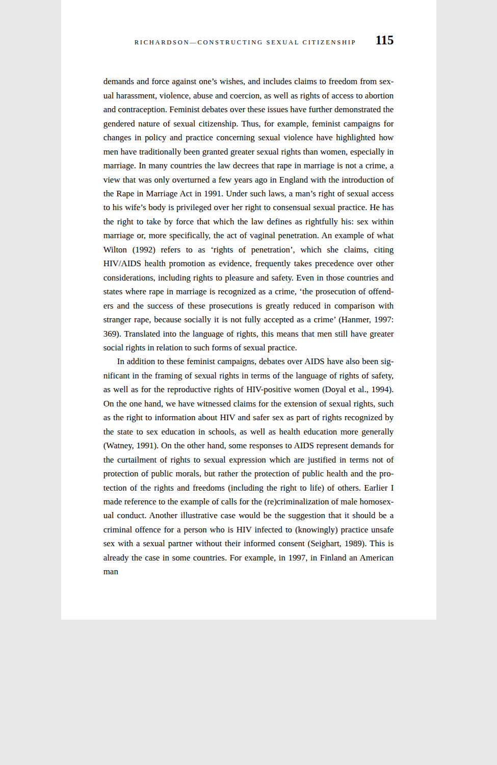Richardson—Constructing Sexual Citizenship 115
demands and force against one’s wishes, and includes claims to freedom from sexual harassment, violence, abuse and coercion, as well as rights of access to abortion and contraception. Feminist debates over these issues have further demonstrated the gendered nature of sexual citizenship. Thus, for example, feminist campaigns for changes in policy and practice concerning sexual violence have highlighted how men have traditionally been granted greater sexual rights than women, especially in marriage. In many countries the law decrees that rape in marriage is not a crime, a view that was only overturned a few years ago in England with the introduction of the Rape in Marriage Act in 1991. Under such laws, a man’s right of sexual access to his wife’s body is privileged over her right to consensual sexual practice. He has the right to take by force that which the law defines as rightfully his: sex within marriage or, more specifically, the act of vaginal penetration. An example of what Wilton (1992) refers to as ‘rights of penetration’, which she claims, citing HIV/AIDS health promotion as evidence, frequently takes precedence over other considerations, including rights to pleasure and safety. Even in those countries and states where rape in marriage is recognized as a crime, ‘the prosecution of offenders and the success of these prosecutions is greatly reduced in comparison with stranger rape, because socially it is not fully accepted as a crime’ (Hanmer, 1997: 369). Translated into the language of rights, this means that men still have greater social rights in relation to such forms of sexual practice.
In addition to these feminist campaigns, debates over AIDS have also been significant in the framing of sexual rights in terms of the language of rights of safety, as well as for the reproductive rights of HIV-positive women (Doyal et al., 1994). On the one hand, we have witnessed claims for the extension of sexual rights, such as the right to information about HIV and safer sex as part of rights recognized by the state to sex education in schools, as well as health education more generally (Watney, 1991). On the other hand, some responses to AIDS represent demands for the curtailment of rights to sexual expression which are justified in terms not of protection of public morals, but rather the protection of public health and the protection of the rights and freedoms (including the right to life) of others. Earlier I made reference to the example of calls for the (re)criminalization of male homosexual conduct. Another illustrative case would be the suggestion that it should be a criminal offence for a person who is HIV infected to (knowingly) practice unsafe sex with a sexual partner without their informed consent (Seighart, 1989). This is already the case in some countries. For example, in 1997, in Finland an American man